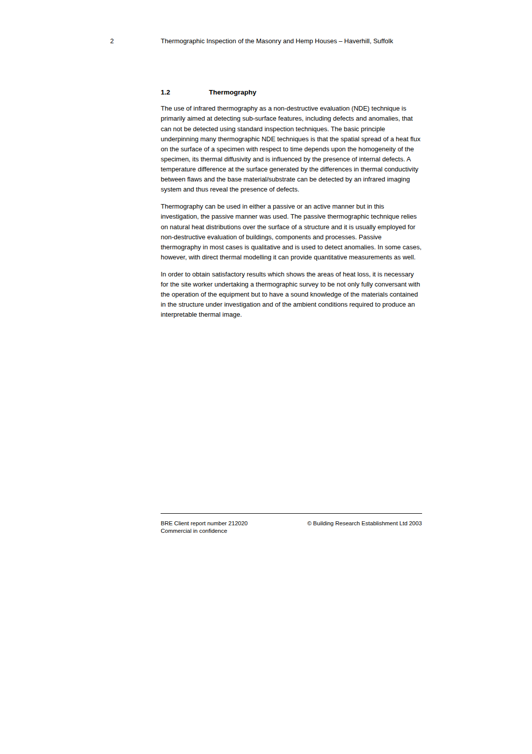2
Thermographic Inspection of the Masonry and Hemp Houses – Haverhill, Suffolk
1.2
Thermography
The use of infrared thermography as a non-destructive evaluation (NDE) technique is primarily aimed at detecting sub-surface features, including defects and anomalies, that can not be detected using standard inspection techniques. The basic principle underpinning many thermographic NDE techniques is that the spatial spread of a heat flux on the surface of a specimen with respect to time depends upon the homogeneity of the specimen, its thermal diffusivity and is influenced by the presence of internal defects. A temperature difference at the surface generated by the differences in thermal conductivity between flaws and the base material/substrate can be detected by an infrared imaging system and thus reveal the presence of defects.
Thermography can be used in either a passive or an active manner but in this investigation, the passive manner was used. The passive thermographic technique relies on natural heat distributions over the surface of a structure and it is usually employed for non-destructive evaluation of buildings, components and processes. Passive thermography in most cases is qualitative and is used to detect anomalies. In some cases, however, with direct thermal modelling it can provide quantitative measurements as well.
In order to obtain satisfactory results which shows the areas of heat loss, it is necessary for the site worker undertaking a thermographic survey to be not only fully conversant with the operation of the equipment but to have a sound knowledge of the materials contained in the structure under investigation and of the ambient conditions required to produce an interpretable thermal image.
BRE Client report number 212020
Commercial in confidence
© Building Research Establishment Ltd 2003